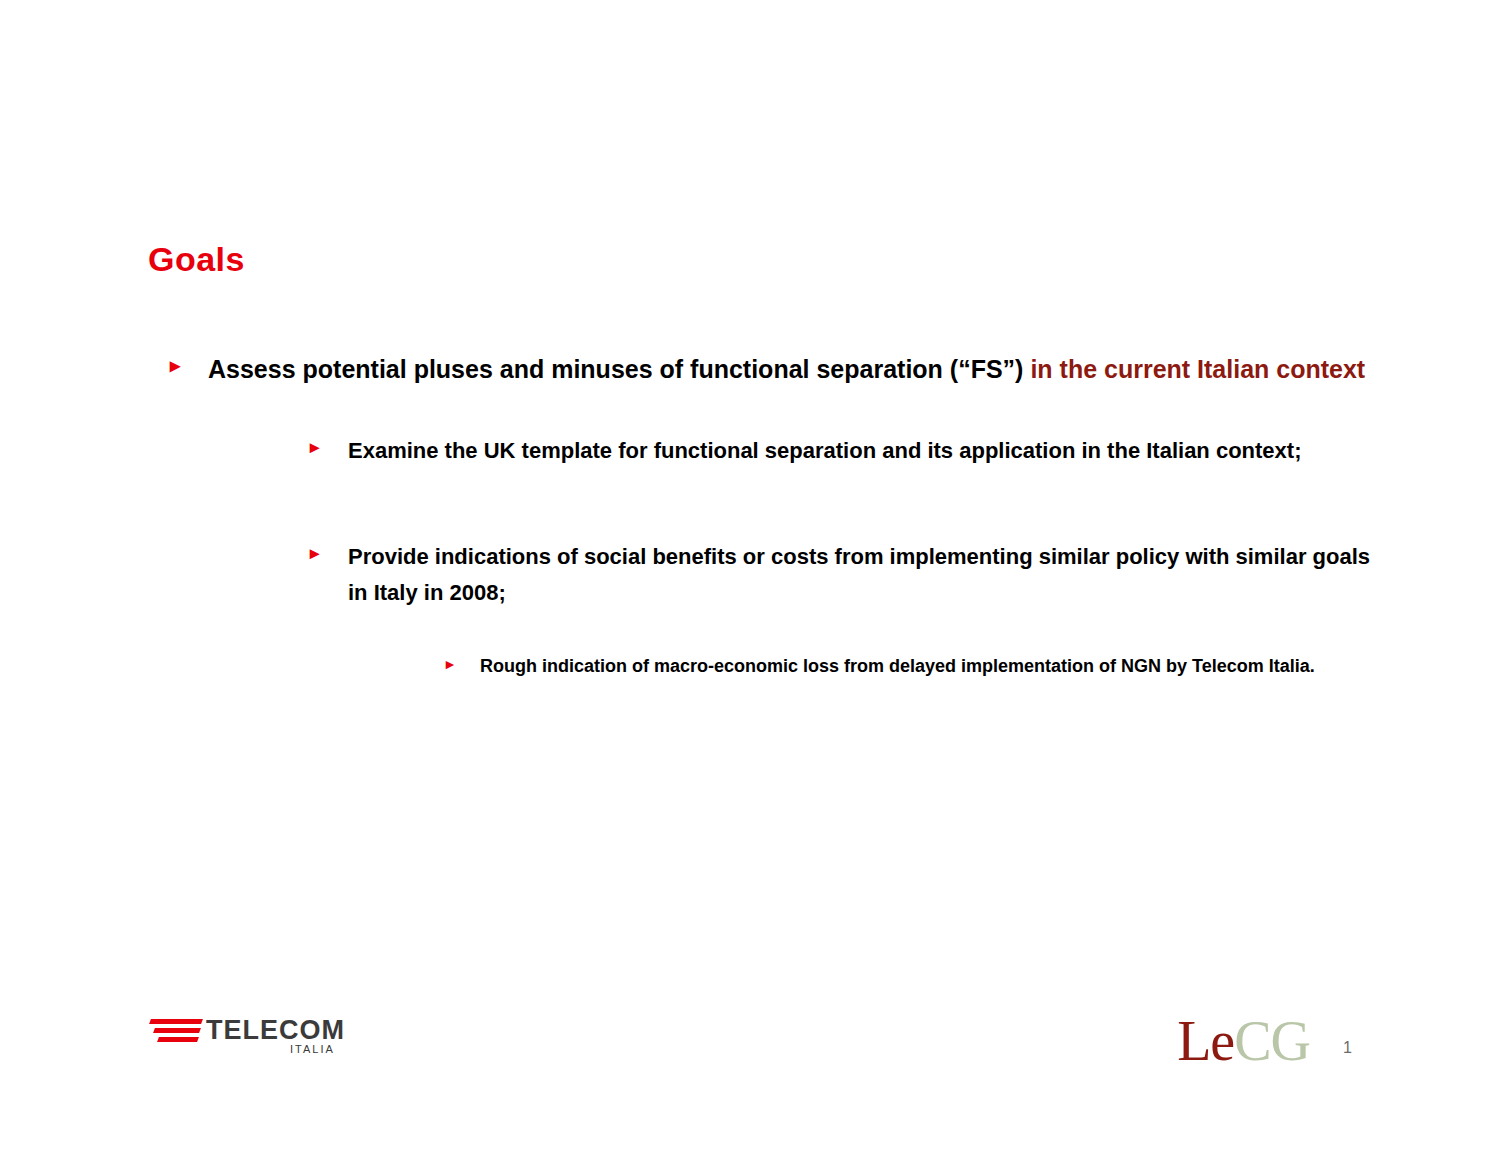Goals
Assess potential pluses and minuses of functional separation (“FS”) in the current Italian context
Examine the UK template for functional separation and its application in the Italian context;
Provide indications of social benefits or costs from implementing similar policy with similar goals in Italy in 2008;
Rough indication of macro-economic loss from delayed implementation of NGN by Telecom Italia.
TELECOM
ITALIA
Le CG
1